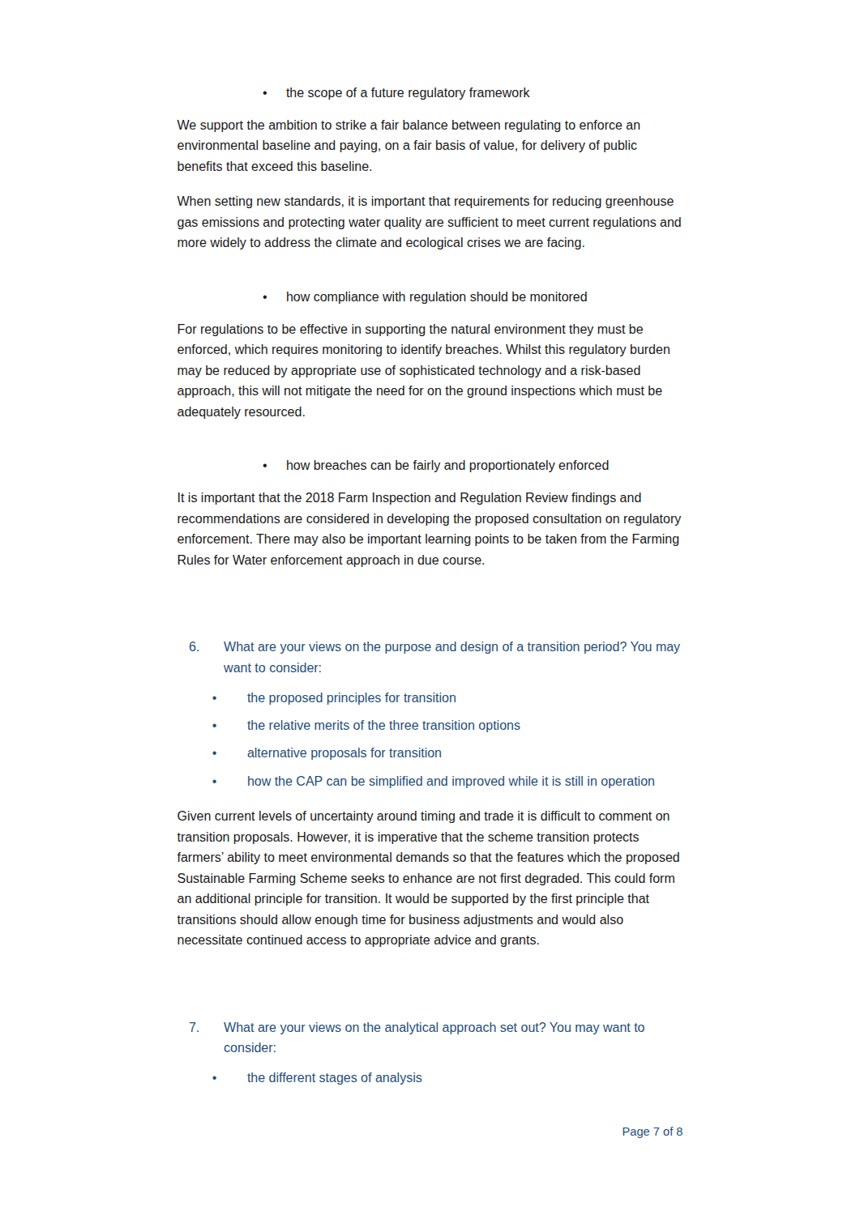the scope of a future regulatory framework
We support the ambition to strike a fair balance between regulating to enforce an environmental baseline and paying, on a fair basis of value, for delivery of public benefits that exceed this baseline.
When setting new standards, it is important that requirements for reducing greenhouse gas emissions and protecting water quality are sufficient to meet current regulations and more widely to address the climate and ecological crises we are facing.
how compliance with regulation should be monitored
For regulations to be effective in supporting the natural environment they must be enforced, which requires monitoring to identify breaches. Whilst this regulatory burden may be reduced by appropriate use of sophisticated technology and a risk-based approach, this will not mitigate the need for on the ground inspections which must be adequately resourced.
how breaches can be fairly and proportionately enforced
It is important that the 2018 Farm Inspection and Regulation Review findings and recommendations are considered in developing the proposed consultation on regulatory enforcement. There may also be important learning points to be taken from the Farming Rules for Water enforcement approach in due course.
What are your views on the purpose and design of a transition period? You may want to consider:
the proposed principles for transition
the relative merits of the three transition options
alternative proposals for transition
how the CAP can be simplified and improved while it is still in operation
Given current levels of uncertainty around timing and trade it is difficult to comment on transition proposals. However, it is imperative that the scheme transition protects farmers’ ability to meet environmental demands so that the features which the proposed Sustainable Farming Scheme seeks to enhance are not first degraded. This could form an additional principle for transition. It would be supported by the first principle that transitions should allow enough time for business adjustments and would also necessitate continued access to appropriate advice and grants.
What are your views on the analytical approach set out? You may want to consider:
the different stages of analysis
Page 7 of 8